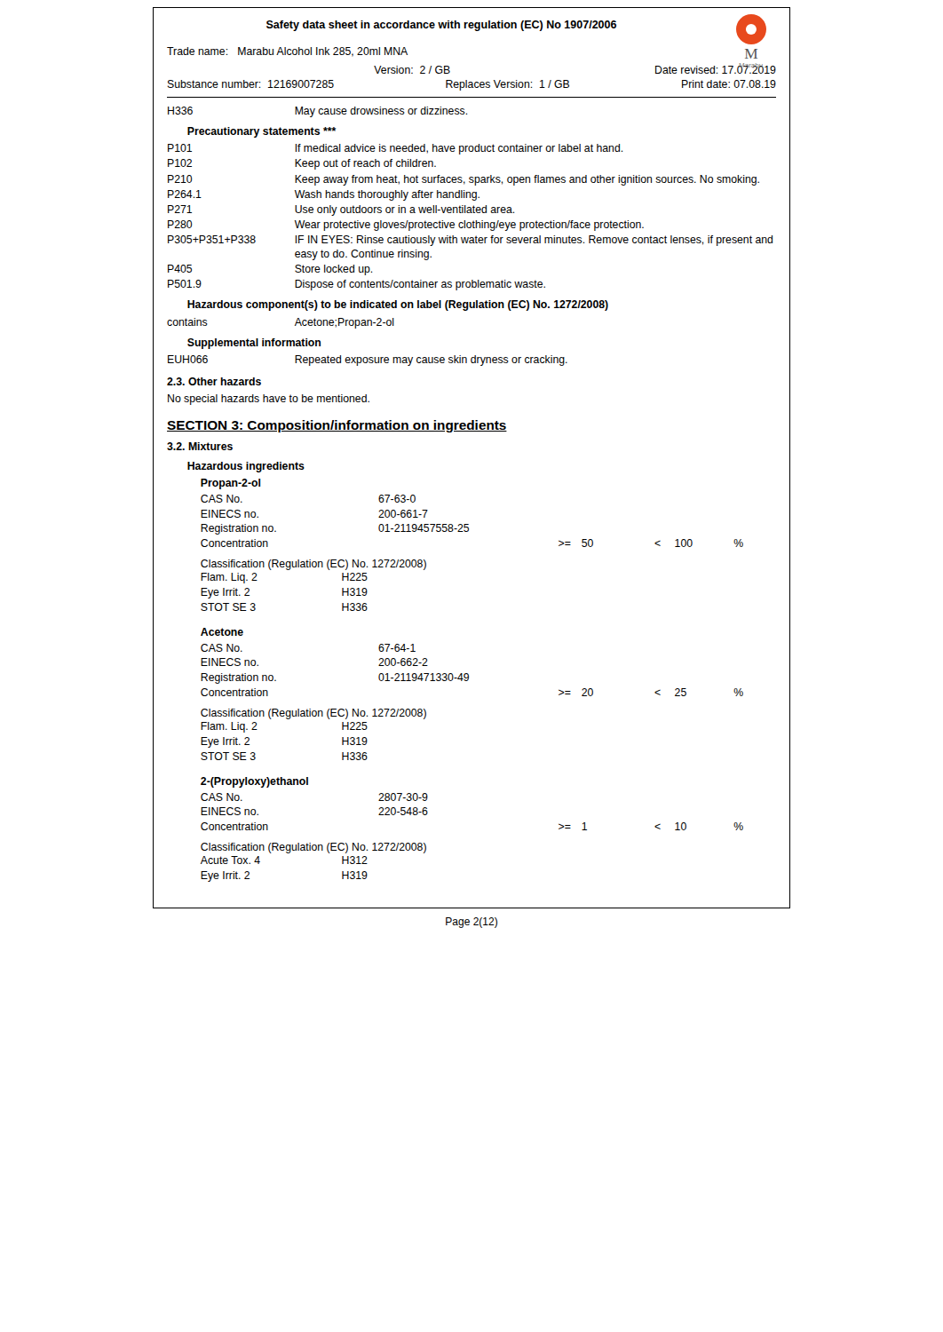M
Marabu
Safety data sheet in accordance with regulation (EC) No 1907/2006
Trade name: Marabu Alcohol Ink 285, 20ml MNA
Version: 2 / GB
Date revised: 17.07.2019
Substance number: 12169007285
Replaces Version: 1 / GB
Print date: 07.08.19
| H336 | May cause drowsiness or dizziness. |
Precautionary statements ***
| P101 | If medical advice is needed, have product container or label at hand. |
| P102 | Keep out of reach of children. |
| P210 | Keep away from heat, hot surfaces, sparks, open flames and other ignition sources. No smoking. |
| P264.1 | Wash hands thoroughly after handling. |
| P271 | Use only outdoors or in a well-ventilated area. |
| P280 | Wear protective gloves/protective clothing/eye protection/face protection. |
| P305+P351+P338 | IF IN EYES: Rinse cautiously with water for several minutes. Remove contact lenses, if present and easy to do. Continue rinsing. |
| P405 | Store locked up. |
| P501.9 | Dispose of contents/container as problematic waste. |
Hazardous component(s) to be indicated on label (Regulation (EC) No. 1272/2008)
| contains | Acetone;Propan-2-ol |
Supplemental information
| EUH066 | Repeated exposure may cause skin dryness or cracking. |
2.3. Other hazards
No special hazards have to be mentioned.
SECTION 3: Composition/information on ingredients
3.2. Mixtures
Hazardous ingredients
Propan-2-ol
| CAS No. | 67-63-0 | | | | | |
| EINECS no. | 200-661-7 | | | | | |
| Registration no. | 01-2119457558-25 | | | | | |
| Concentration | | >= | 50 | < | 100 | % |
Classification (Regulation (EC) No. 1272/2008)
| Flam. Liq. 2 | H225 |
| Eye Irrit. 2 | H319 |
| STOT SE 3 | H336 |
Acetone
| CAS No. | 67-64-1 | | | | | |
| EINECS no. | 200-662-2 | | | | | |
| Registration no. | 01-2119471330-49 | | | | | |
| Concentration | | >= | 20 | < | 25 | % |
Classification (Regulation (EC) No. 1272/2008)
| Flam. Liq. 2 | H225 |
| Eye Irrit. 2 | H319 |
| STOT SE 3 | H336 |
2-(Propyloxy)ethanol
| CAS No. | 2807-30-9 | | | | | |
| EINECS no. | 220-548-6 | | | | | |
| Concentration | | >= | 1 | < | 10 | % |
Classification (Regulation (EC) No. 1272/2008)
| Acute Tox. 4 | H312 |
| Eye Irrit. 2 | H319 |
Page 2(12)